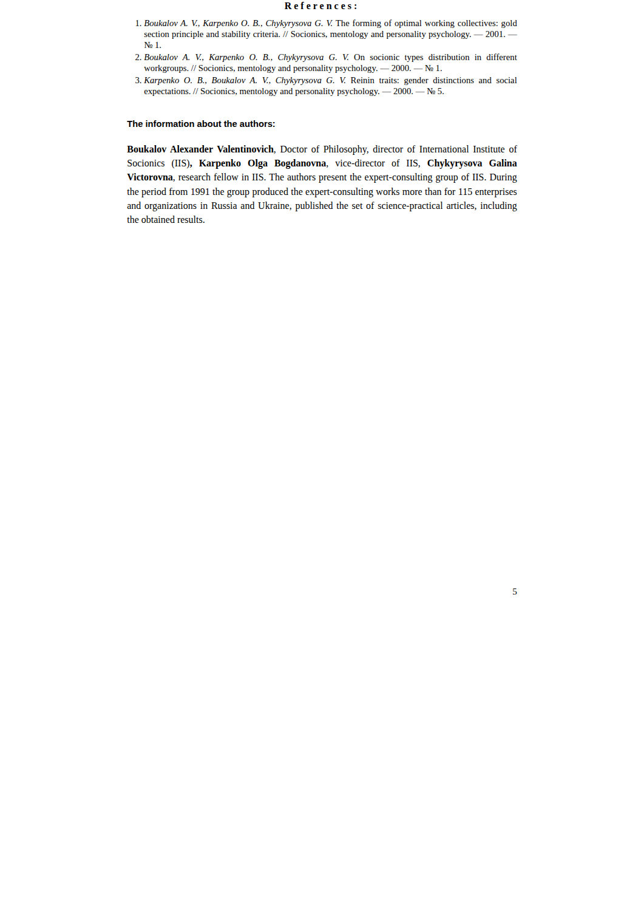References:
Boukalov A. V., Karpenko O. B., Chykyrysova G. V. The forming of optimal working collectives: gold section principle and stability criteria. // Socionics, mentology and personality psychology. — 2001. — № 1.
Boukalov A. V., Karpenko O. B., Chykyrysova G. V. On socionic types distribution in different workgroups. // Socionics, mentology and personality psychology. — 2000. — № 1.
Karpenko O. B., Boukalov A. V., Chykyrysova G. V. Reinin traits: gender distinctions and social expectations. // Socionics, mentology and personality psychology. — 2000. — № 5.
The information about the authors:
Boukalov Alexander Valentinovich, Doctor of Philosophy, director of International Institute of Socionics (IIS), Karpenko Olga Bogdanovna, vice-director of IIS, Chykyrysova Galina Victorovna, research fellow in IIS. The authors present the expert-consulting group of IIS. During the period from 1991 the group produced the expert-consulting works more than for 115 enterprises and organizations in Russia and Ukraine, published the set of science-practical articles, including the obtained results.
5